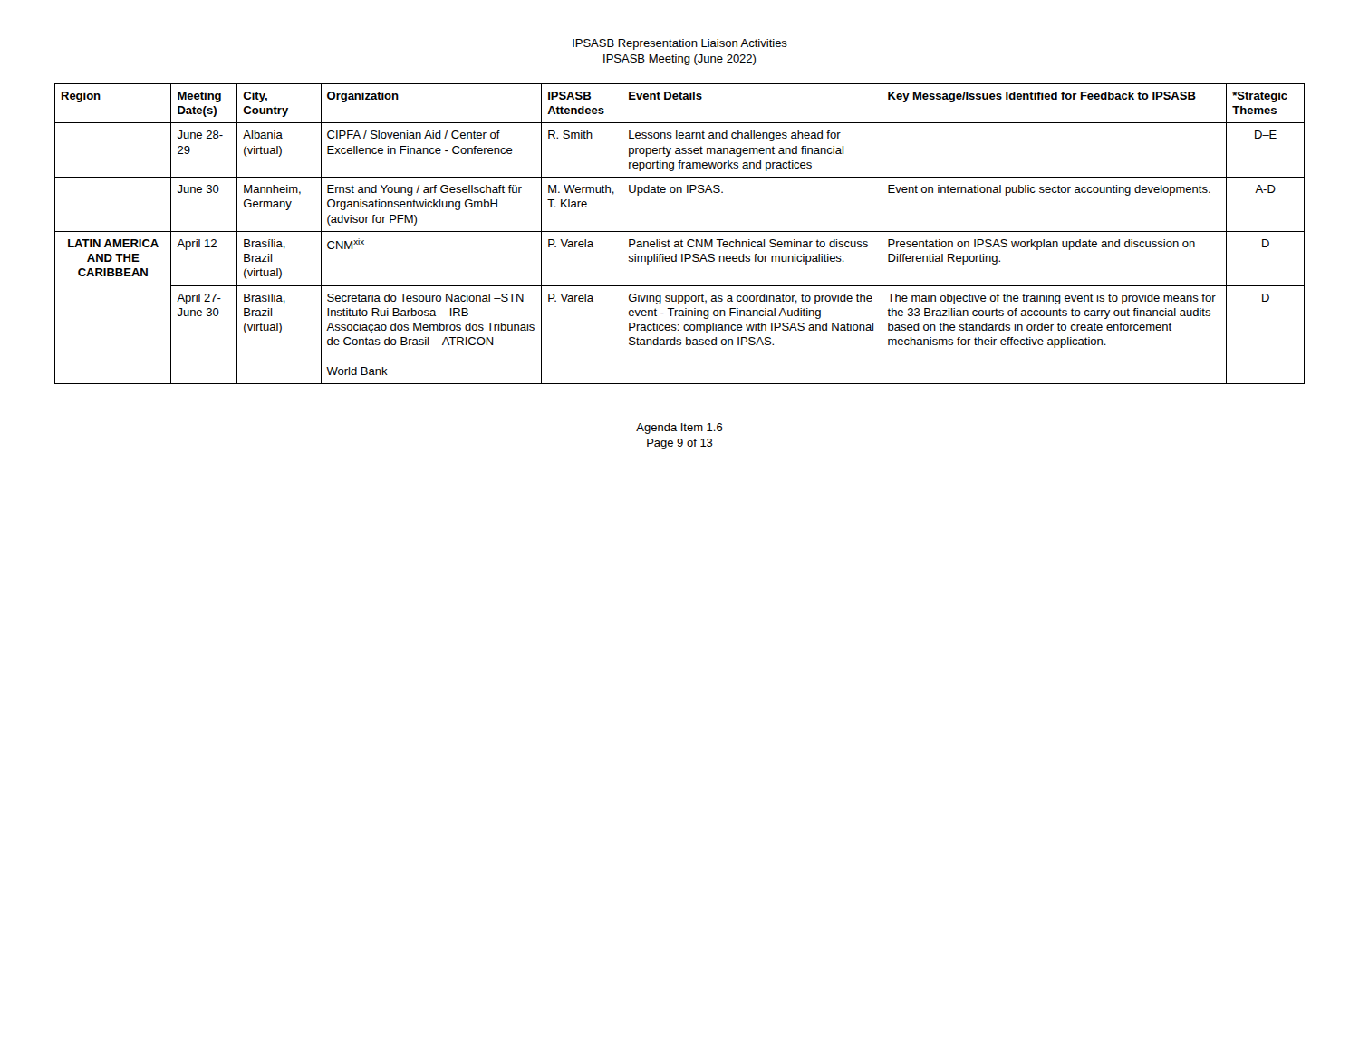IPSASB Representation Liaison Activities
IPSASB Meeting (June 2022)
| Region | Meeting Date(s) | City, Country | Organization | IPSASB Attendees | Event Details | Key Message/Issues Identified for Feedback to IPSASB | *Strategic Themes |
| --- | --- | --- | --- | --- | --- | --- | --- |
| | June 28-29 | Albania (virtual) | CIPFA / Slovenian Aid / Center of Excellence in Finance - Conference | R. Smith | Lessons learnt and challenges ahead for property asset management and financial reporting frameworks and practices | | D–E |
| | June 30 | Mannheim, Germany | Ernst and Young / arf Gesellschaft für Organisationsentwicklung GmbH (advisor for PFM) | M. Wermuth, T. Klare | Update on IPSAS. | Event on international public sector accounting developments. | A-D |
| LATIN AMERICA AND THE CARIBBEAN | April 12 | Brasília, Brazil (virtual) | CNM xix | P. Varela | Panelist at CNM Technical Seminar to discuss simplified IPSAS needs for municipalities. | Presentation on IPSAS workplan update and discussion on Differential Reporting. | D |
| April 27-June 30 | Brasília, Brazil (virtual) | Secretaria do Tesouro Nacional –STN Instituto Rui Barbosa – IRB Associação dos Membros dos Tribunais de Contas do Brasil – ATRICON World Bank | P. Varela | Giving support, as a coordinator, to provide the event - Training on Financial Auditing Practices: compliance with IPSAS and National Standards based on IPSAS. | The main objective of the training event is to provide means for the 33 Brazilian courts of accounts to carry out financial audits based on the standards in order to create enforcement mechanisms for their effective application. | D |
Agenda Item 1.6
Page 9 of 13